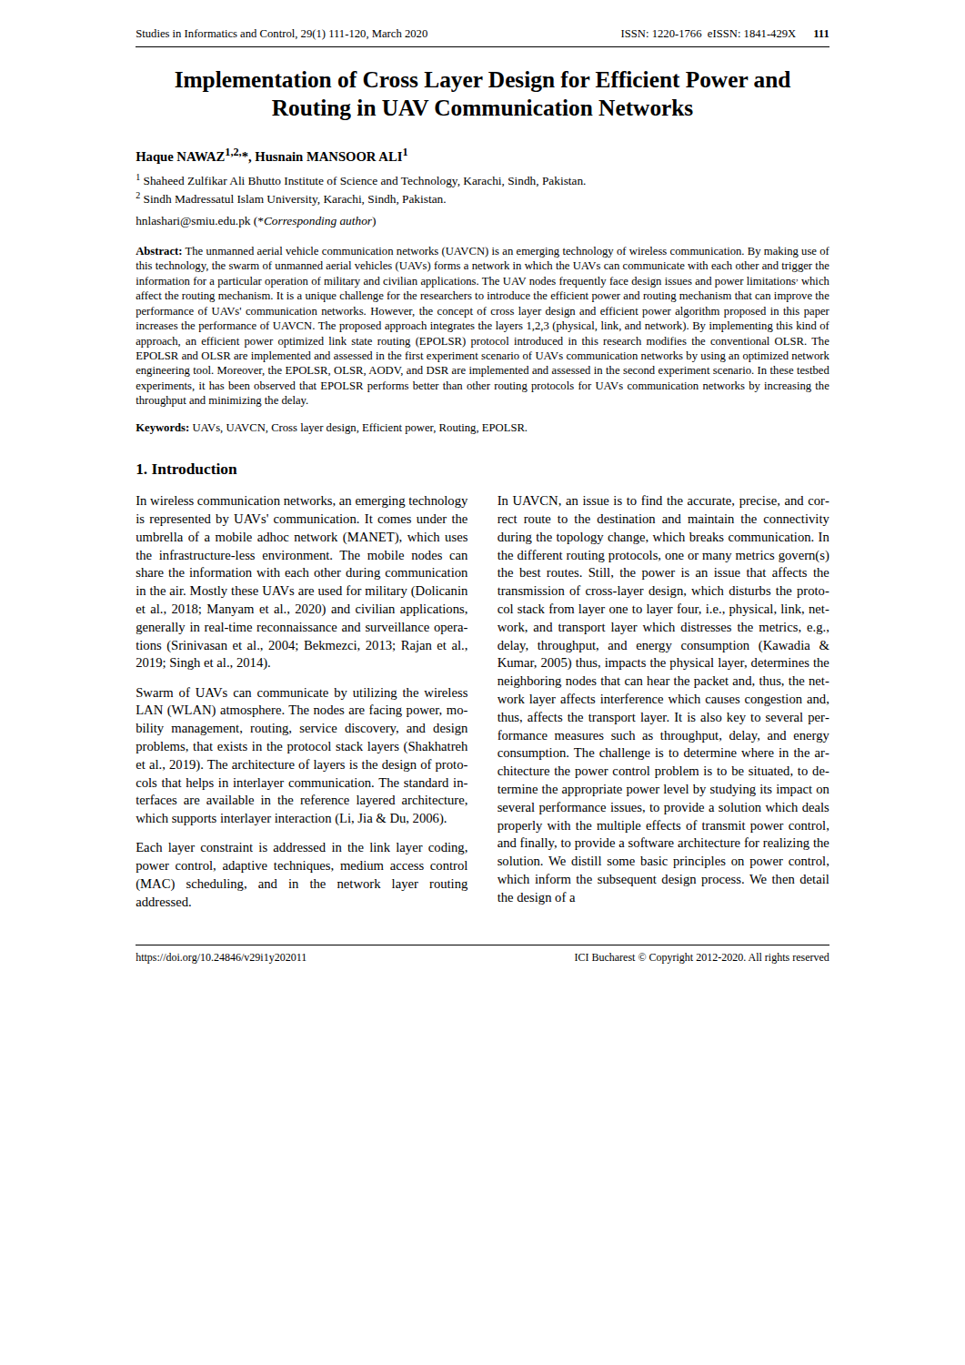Studies in Informatics and Control, 29(1) 111-120, March 2020
ISSN: 1220-1766 eISSN: 1841-429X
111
Implementation of Cross Layer Design for Efficient Power and Routing in UAV Communication Networks
Haque NAWAZ1,2,*, Husnain MANSOOR ALI1
1 Shaheed Zulfikar Ali Bhutto Institute of Science and Technology, Karachi, Sindh, Pakistan.
2 Sindh Madressatul Islam University, Karachi, Sindh, Pakistan.
hnlashari@smiu.edu.pk (*Corresponding author)
Abstract: The unmanned aerial vehicle communication networks (UAVCN) is an emerging technology of wireless communication. By making use of this technology, the swarm of unmanned aerial vehicles (UAVs) forms a network in which the UAVs can communicate with each other and trigger the information for a particular operation of military and civilian applications. The UAV nodes frequently face design issues and power limitations, which affect the routing mechanism. It is a unique challenge for the researchers to introduce the efficient power and routing mechanism that can improve the performance of UAVs' communication networks. However, the concept of cross layer design and efficient power algorithm proposed in this paper increases the performance of UAVCN. The proposed approach integrates the layers 1,2,3 (physical, link, and network). By implementing this kind of approach, an efficient power optimized link state routing (EPOLSR) protocol introduced in this research modifies the conventional OLSR. The EPOLSR and OLSR are implemented and assessed in the first experiment scenario of UAVs communication networks by using an optimized network engineering tool. Moreover, the EPOLSR, OLSR, AODV, and DSR are implemented and assessed in the second experiment scenario. In these testbed experiments, it has been observed that EPOLSR performs better than other routing protocols for UAVs communication networks by increasing the throughput and minimizing the delay.
Keywords: UAVs, UAVCN, Cross layer design, Efficient power, Routing, EPOLSR.
1. Introduction
In wireless communication networks, an emerging technology is represented by UAVs' communication. It comes under the umbrella of a mobile adhoc network (MANET), which uses the infrastructure-less environment. The mobile nodes can share the information with each other during communication in the air. Mostly these UAVs are used for military (Dolicanin et al., 2018; Manyam et al., 2020) and civilian applications, generally in real-time reconnaissance and surveillance operations (Srinivasan et al., 2004; Bekmezci, 2013; Rajan et al., 2019; Singh et al., 2014).
Swarm of UAVs can communicate by utilizing the wireless LAN (WLAN) atmosphere. The nodes are facing power, mobility management, routing, service discovery, and design problems, that exists in the protocol stack layers (Shakhatreh et al., 2019). The architecture of layers is the design of protocols that helps in interlayer communication. The standard interfaces are available in the reference layered architecture, which supports interlayer interaction (Li, Jia & Du, 2006).
Each layer constraint is addressed in the link layer coding, power control, adaptive techniques, medium access control (MAC) scheduling, and in the network layer routing addressed.
In UAVCN, an issue is to find the accurate, precise, and correct route to the destination and maintain the connectivity during the topology change, which breaks communication. In the different routing protocols, one or many metrics govern(s) the best routes. Still, the power is an issue that affects the transmission of cross-layer design, which disturbs the protocol stack from layer one to layer four, i.e., physical, link, network, and transport layer which distresses the metrics, e.g., delay, throughput, and energy consumption (Kawadia & Kumar, 2005) thus, impacts the physical layer, determines the neighboring nodes that can hear the packet and, thus, the network layer affects interference which causes congestion and, thus, affects the transport layer. It is also key to several performance measures such as throughput, delay, and energy consumption. The challenge is to determine where in the architecture the power control problem is to be situated, to determine the appropriate power level by studying its impact on several performance issues, to provide a solution which deals properly with the multiple effects of transmit power control, and finally, to provide a software architecture for realizing the solution. We distill some basic principles on power control, which inform the subsequent design process. We then detail the design of a
https://doi.org/10.24846/v29i1y202011
ICI Bucharest © Copyright 2012-2020. All rights reserved